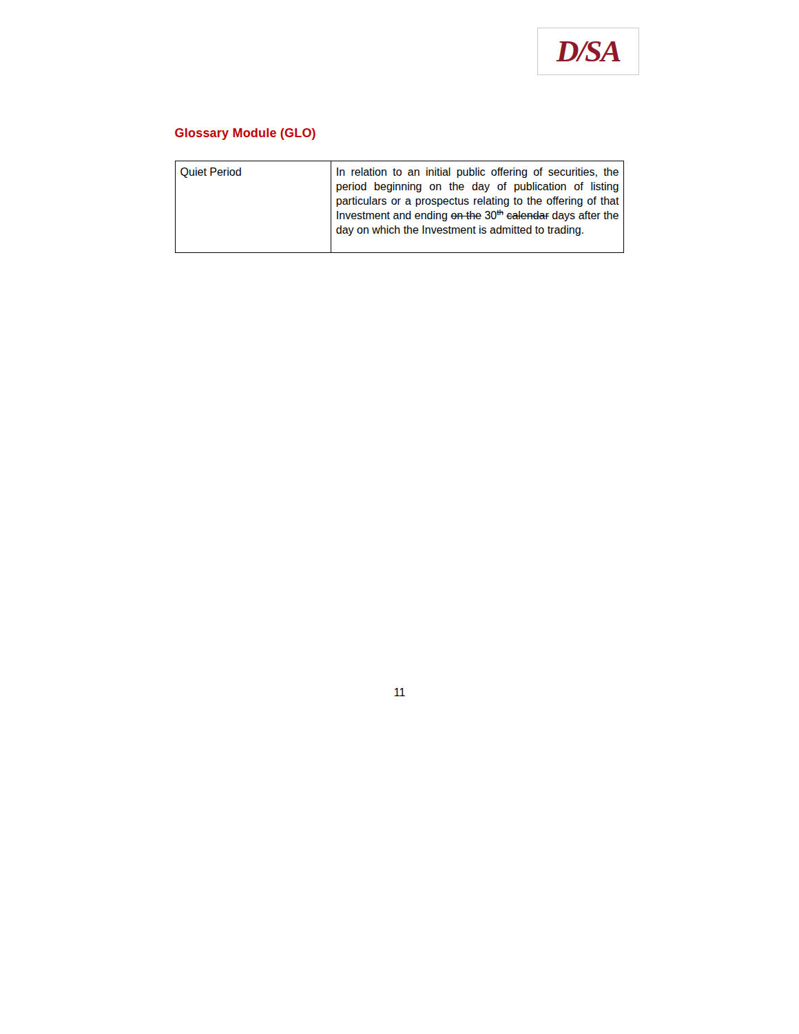D/SA
Glossary Module (GLO)
| Quiet Period | In relation to an initial public offering of securities, the period beginning on the day of publication of listing particulars or a prospectus relating to the offering of that Investment and ending on the 30 th calendar day s after the day on which the Investment is admitted to trading. |
11